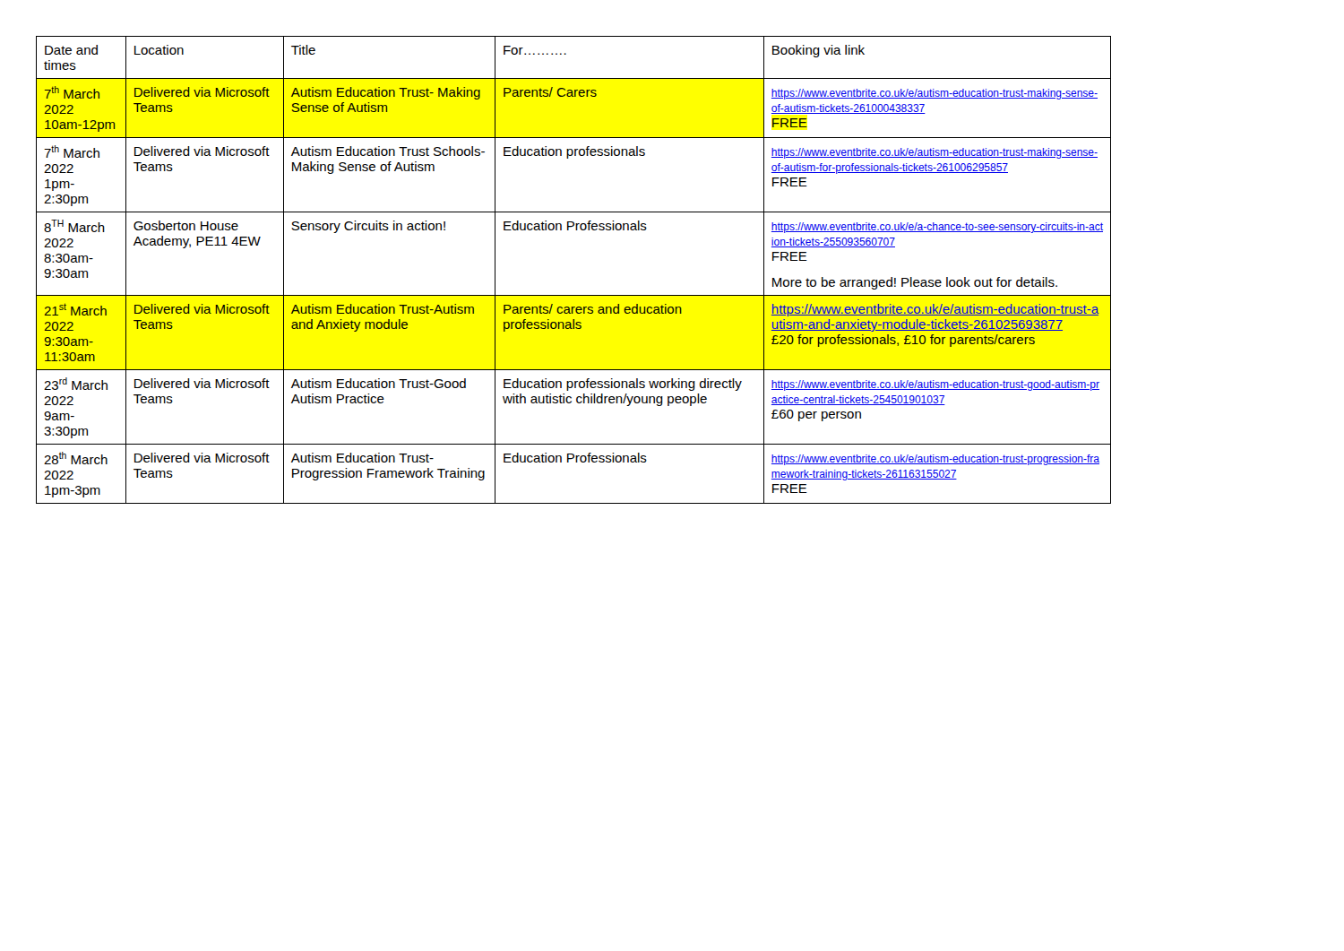| Date and times | Location | Title | For………. | Booking via link |
| --- | --- | --- | --- | --- |
| 7 th March 2022 10am-12pm | Delivered via Microsoft Teams | Autism Education Trust- Making Sense of Autism | Parents/ Carers | https://www.eventbrite.co.uk/e/autism-education-trust-making-sense-of-autism-tickets-261000438337 FREE |
| 7 th March 2022 1pm-2:30pm | Delivered via Microsoft Teams | Autism Education Trust Schools- Making Sense of Autism | Education professionals | https://www.eventbrite.co.uk/e/autism-education-trust-making-sense-of-autism-for-professionals-tickets-261006295857 FREE |
| 8 TH March 2022 8:30am-9:30am | Gosberton House Academy, PE11 4EW | Sensory Circuits in action! | Education Professionals | https://www.eventbrite.co.uk/e/a-chance-to-see-sensory-circuits-in-action-tickets-255093560707 FREE More to be arranged! Please look out for details. |
| 21 st March 2022 9:30am-11:30am | Delivered via Microsoft Teams | Autism Education Trust-Autism and Anxiety module | Parents/ carers and education professionals | https://www.eventbrite.co.uk/e/autism-education-trust-autism-and-anxiety-module-tickets-261025693877 £20 for professionals, £10 for parents/carers |
| 23 rd March 2022 9am-3:30pm | Delivered via Microsoft Teams | Autism Education Trust-Good Autism Practice | Education professionals working directly with autistic children/young people | https://www.eventbrite.co.uk/e/autism-education-trust-good-autism-practice-central-tickets-254501901037 £60 per person |
| 28 th March 2022 1pm-3pm | Delivered via Microsoft Teams | Autism Education Trust-Progression Framework Training | Education Professionals | https://www.eventbrite.co.uk/e/autism-education-trust-progression-framework-training-tickets-261163155027 FREE |